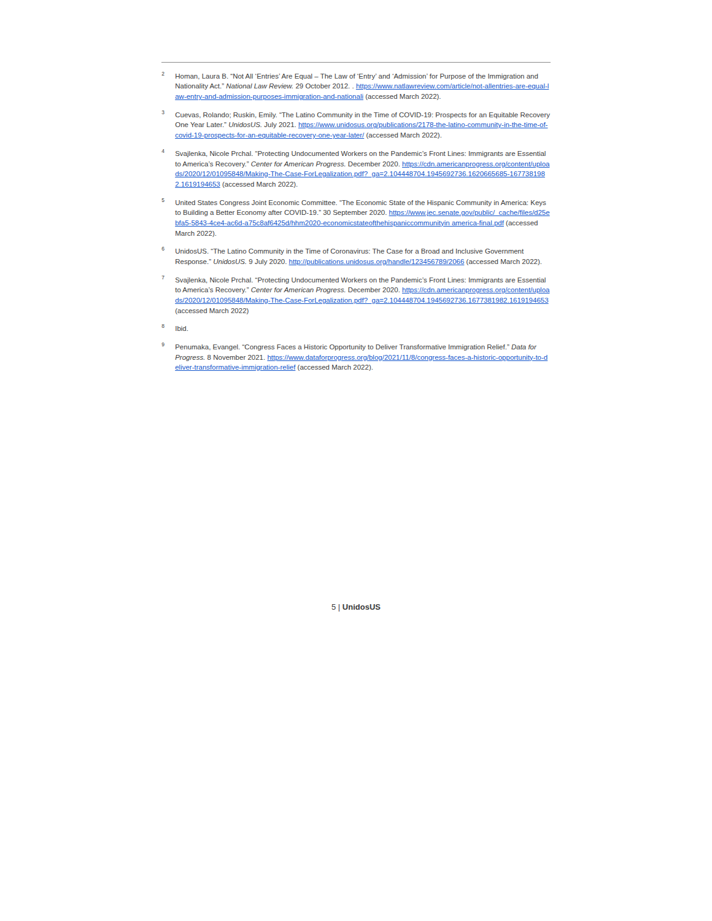2 Homan, Laura B. “Not All ‘Entries’ Are Equal – The Law of ‘Entry’ and ‘Admission’ for Purpose of the Immigration and Nationality Act.” National Law Review. 29 October 2012. . https://www.natlawreview.com/article/not-allentries-are-equal-law-entry-and-admission-purposes-immigration-and-nationali (accessed March 2022).
3 Cuevas, Rolando; Ruskin, Emily. “The Latino Community in the Time of COVID-19: Prospects for an Equitable Recovery One Year Later.” UnidosUS. July 2021. https://www.unidosus.org/publications/2178-the-latino-community-in-the-time-of-covid-19-prospects-for-an-equitable-recovery-one-year-later/ (accessed March 2022).
4 Svajlenka, Nicole Prchal. “Protecting Undocumented Workers on the Pandemic’s Front Lines: Immigrants are Essential to America’s Recovery.” Center for American Progress. December 2020. https://cdn.americanprogress.org/content/uploads/2020/12/01095848/Making-The-Case-ForLegalization.pdf?_ga=2.104448704.1945692736.1620665685-1677381982.1619194653 (accessed March 2022).
5 United States Congress Joint Economic Committee. “The Economic State of the Hispanic Community in America: Keys to Building a Better Economy after COVID-19.” 30 September 2020. https://www.jec.senate.gov/public/_cache/files/d25ebfa5-5843-4ce4-ac6d-a75c8af6425d/hhm2020-economicstateofthehispaniccommunityin america-final.pdf (accessed March 2022).
6 UnidosUS. “The Latino Community in the Time of Coronavirus: The Case for a Broad and Inclusive Government Response.” UnidosUS. 9 July 2020. http://publications.unidosus.org/handle/123456789/2066 (accessed March 2022).
7 Svajlenka, Nicole Prchal. “Protecting Undocumented Workers on the Pandemic’s Front Lines: Immigrants are Essential to America’s Recovery.” Center for American Progress. December 2020. https://cdn.americanprogress.org/content/uploads/2020/12/01095848/Making-The-Case-ForLegalization.pdf?_ga=2.104448704.1945692736.1677381982.1619194653 (accessed March 2022)
8 Ibid.
9 Penumaka, Evangel. “Congress Faces a Historic Opportunity to Deliver Transformative Immigration Relief.” Data for Progress. 8 November 2021. https://www.dataforprogress.org/blog/2021/11/8/congress-faces-a-historic-opportunity-to-deliver-transformative-immigration-relief (accessed March 2022).
5 | UnidosUS